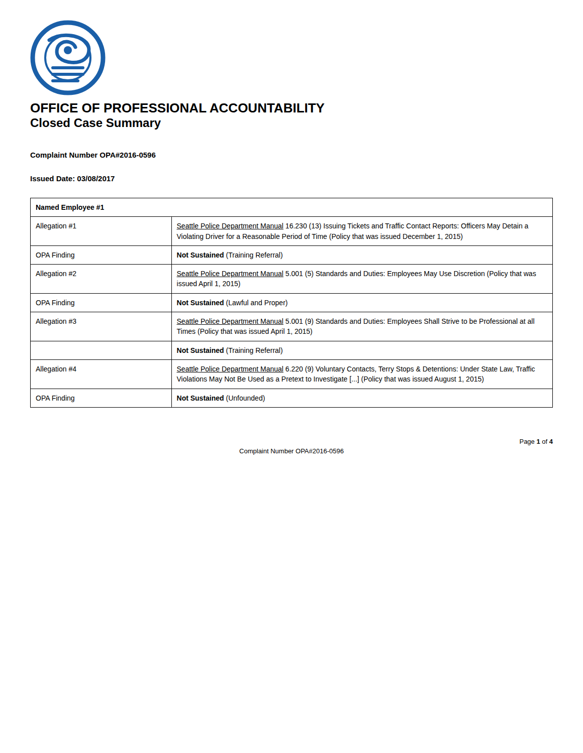OFFICE OF PROFESSIONAL ACCOUNTABILITY
Closed Case Summary
Complaint Number OPA#2016-0596
Issued Date: 03/08/2017
| Named Employee #1 |
| --- |
| Allegation #1 | Seattle Police Department Manual 16.230 (13) Issuing Tickets and Traffic Contact Reports: Officers May Detain a Violating Driver for a Reasonable Period of Time (Policy that was issued December 1, 2015) |
| OPA Finding | Not Sustained (Training Referral) |
| Allegation #2 | Seattle Police Department Manual 5.001 (5) Standards and Duties: Employees May Use Discretion (Policy that was issued April 1, 2015) |
| OPA Finding | Not Sustained (Lawful and Proper) |
| Allegation #3 | Seattle Police Department Manual 5.001 (9) Standards and Duties: Employees Shall Strive to be Professional at all Times (Policy that was issued April 1, 2015) |
| | Not Sustained (Training Referral) |
| Allegation #4 | Seattle Police Department Manual 6.220 (9) Voluntary Contacts, Terry Stops & Detentions: Under State Law, Traffic Violations May Not Be Used as a Pretext to Investigate [...] (Policy that was issued August 1, 2015) |
| OPA Finding | Not Sustained (Unfounded) |
Page 1 of 4
Complaint Number OPA#2016-0596